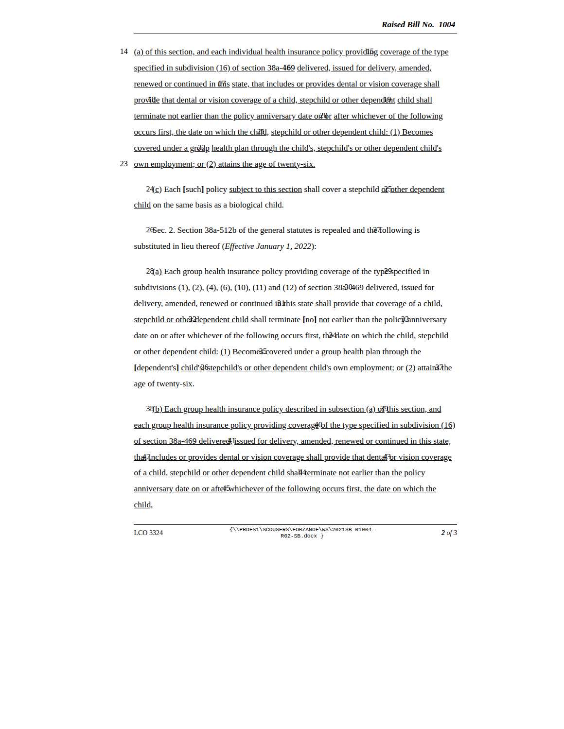Raised Bill No. 1004
14(a) of this section, and each individual health insurance policy providing 15 coverage of the type specified in subdivision (16) of section 38a-469 16 delivered, issued for delivery, amended, renewed or continued in this 17 state, that includes or provides dental or vision coverage shall provide 18 that dental or vision coverage of a child, stepchild or other dependent 19 child shall terminate not earlier than the policy anniversary date on or 20 after whichever of the following occurs first, the date on which the child, 21 stepchild or other dependent child: (1) Becomes covered under a group 22 health plan through the child's, stepchild's or other dependent child's 23 own employment; or (2) attains the age of twenty-six.
24(c) Each [such] policy subject to this section shall cover a stepchild or 25 other dependent child on the same basis as a biological child.
26 Sec. 2. Section 38a-512b of the general statutes is repealed and the 27following is substituted in lieu thereof (Effective January 1, 2022):
28(a) Each group health insurance policy providing coverage of the type 29specified in subdivisions (1), (2), (4), (6), (10), (11) and (12) of section 38a- 30469 delivered, issued for delivery, amended, renewed or continued in 31this state shall provide that coverage of a child, stepchild or other 32 dependent child shall terminate [no] not earlier than the policy 33anniversary date on or after whichever of the following occurs first, the 34date on which the child, stepchild or other dependent child: (1) Becomes 35covered under a group health plan through the [dependent's] child's, 36 stepchild's or other dependent child's own employment; or (2) attains 37the age of twenty-six.
38(b) Each group health insurance policy described in subsection (a) of 39 this section, and each group health insurance policy providing coverage 40 of the type specified in subdivision (16) of section 38a-469 delivered, 41 issued for delivery, amended, renewed or continued in this state, that 42 includes or provides dental or vision coverage shall provide that dental 43 or vision coverage of a child, stepchild or other dependent child shall 44 terminate not earlier than the policy anniversary date on or after 45 whichever of the following occurs first, the date on which the child,
LCO 3324
{\\PRDFS1\SCOUSERS\FORZANOF\WS\2021SB-01004-
R02-SB.docx }
2 of 3